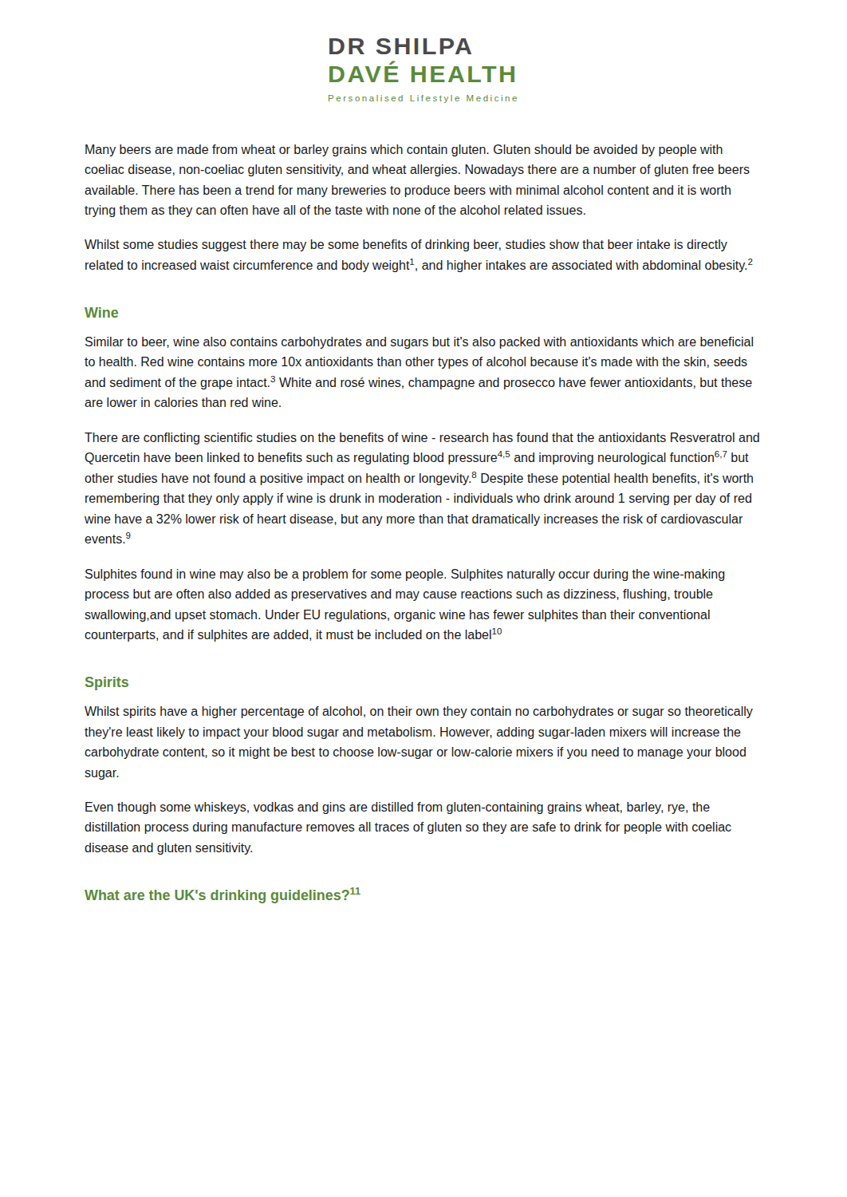DR SHILPA
DAVÉ HEALTH
Personalised Lifestyle Medicine
Many beers are made from wheat or barley grains which contain gluten. Gluten should be avoided by people with coeliac disease, non-coeliac gluten sensitivity, and wheat allergies. Nowadays there are a number of gluten free beers available. There has been a trend for many breweries to produce beers with minimal alcohol content and it is worth trying them as they can often have all of the taste with none of the alcohol related issues.
Whilst some studies suggest there may be some benefits of drinking beer, studies show that beer intake is directly related to increased waist circumference and body weight1, and higher intakes are associated with abdominal obesity.2
Wine
Similar to beer, wine also contains carbohydrates and sugars but it's also packed with antioxidants which are beneficial to health. Red wine contains more 10x antioxidants than other types of alcohol because it's made with the skin, seeds and sediment of the grape intact.3 White and rosé wines, champagne and prosecco have fewer antioxidants, but these are lower in calories than red wine.
There are conflicting scientific studies on the benefits of wine - research has found that the antioxidants Resveratrol and Quercetin have been linked to benefits such as regulating blood pressure4,5 and improving neurological function6,7 but other studies have not found a positive impact on health or longevity.8 Despite these potential health benefits, it's worth remembering that they only apply if wine is drunk in moderation - individuals who drink around 1 serving per day of red wine have a 32% lower risk of heart disease, but any more than that dramatically increases the risk of cardiovascular events.9
Sulphites found in wine may also be a problem for some people. Sulphites naturally occur during the wine-making process but are often also added as preservatives and may cause reactions such as dizziness, flushing, trouble swallowing,and upset stomach. Under EU regulations, organic wine has fewer sulphites than their conventional counterparts, and if sulphites are added, it must be included on the label10
Spirits
Whilst spirits have a higher percentage of alcohol, on their own they contain no carbohydrates or sugar so theoretically they're least likely to impact your blood sugar and metabolism. However, adding sugar-laden mixers will increase the carbohydrate content, so it might be best to choose low-sugar or low-calorie mixers if you need to manage your blood sugar.
Even though some whiskeys, vodkas and gins are distilled from gluten-containing grains wheat, barley, rye, the distillation process during manufacture removes all traces of gluten so they are safe to drink for people with coeliac disease and gluten sensitivity.
What are the UK's drinking guidelines?11